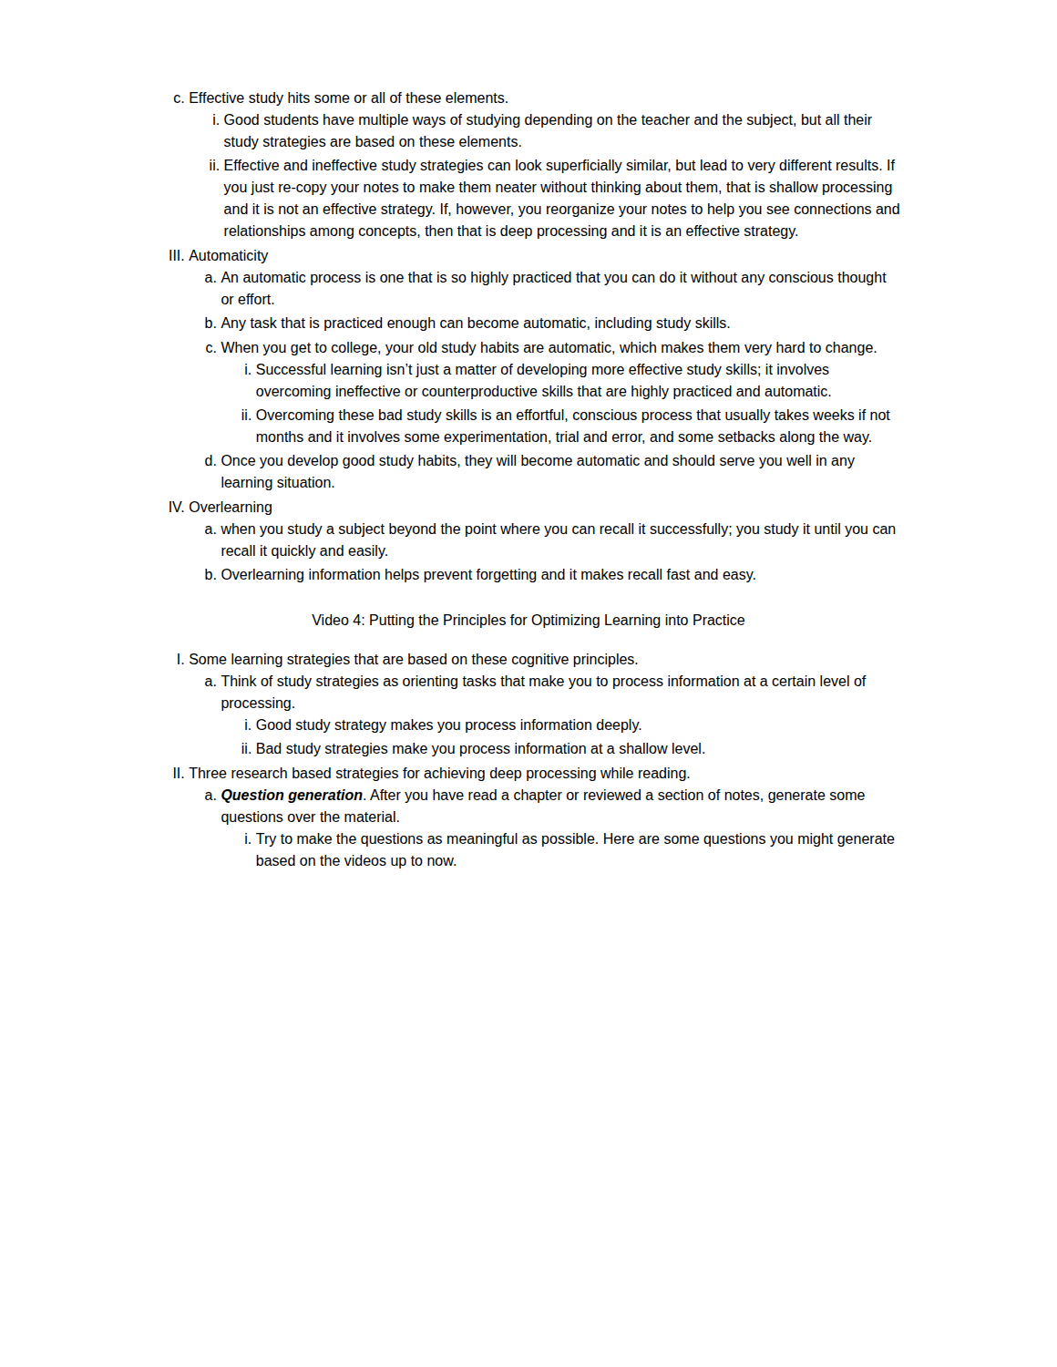Effective study hits some or all of these elements.
Good students have multiple ways of studying depending on the teacher and the subject, but all their study strategies are based on these elements.
Effective and ineffective study strategies can look superficially similar, but lead to very different results. If you just re-copy your notes to make them neater without thinking about them, that is shallow processing and it is not an effective strategy. If, however, you reorganize your notes to help you see connections and relationships among concepts, then that is deep processing and it is an effective strategy.
Automaticity
An automatic process is one that is so highly practiced that you can do it without any conscious thought or effort.
Any task that is practiced enough can become automatic, including study skills.
When you get to college, your old study habits are automatic, which makes them very hard to change.
Successful learning isn’t just a matter of developing more effective study skills; it involves overcoming ineffective or counterproductive skills that are highly practiced and automatic.
Overcoming these bad study skills is an effortful, conscious process that usually takes weeks if not months and it involves some experimentation, trial and error, and some setbacks along the way.
Once you develop good study habits, they will become automatic and should serve you well in any learning situation.
Overlearning
when you study a subject beyond the point where you can recall it successfully; you study it until you can recall it quickly and easily.
Overlearning information helps prevent forgetting and it makes recall fast and easy.
Video 4: Putting the Principles for Optimizing Learning into Practice
Some learning strategies that are based on these cognitive principles.
Think of study strategies as orienting tasks that make you to process information at a certain level of processing.
Good study strategy makes you process information deeply.
Bad study strategies make you process information at a shallow level.
Three research based strategies for achieving deep processing while reading.
Question generation. After you have read a chapter or reviewed a section of notes, generate some questions over the material.
Try to make the questions as meaningful as possible. Here are some questions you might generate based on the videos up to now.